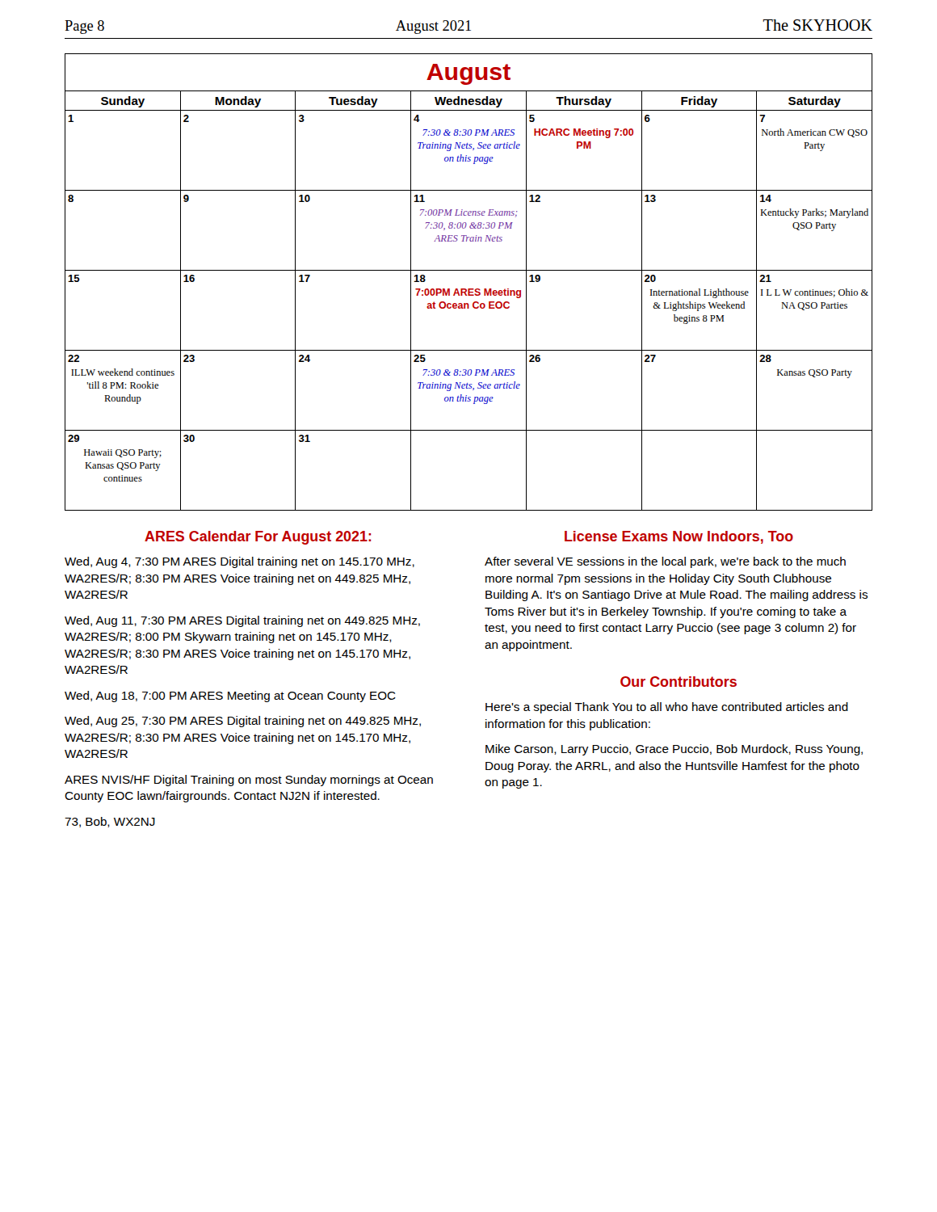Page 8 August 2021 The SKYHOOK
August
| Sunday | Monday | Tuesday | Wednesday | Thursday | Friday | Saturday |
| --- | --- | --- | --- | --- | --- | --- |
| 1 | 2 | 3 | 4 7:30 & 8:30 PM ARES Training Nets, See article on this page | 5 HCARC Meeting 7:00 PM | 6 | 7 North American CW QSO Party |
| 8 | 9 | 10 | 11 7:00PM License Exams; 7:30, 8:00 &8:30 PM ARES Train Nets | 12 | 13 | 14 Kentucky Parks; Maryland QSO Party |
| 15 | 16 | 17 | 18 7:00PM ARES Meeting at Ocean Co EOC | 19 | 20 International Lighthouse & Lightships Weekend begins 8 PM | 21 I L L W continues; Ohio & NA QSO Parties |
| 22 ILLW weekend continues 'till 8 PM: Rookie Roundup | 23 | 24 | 25 7:30 & 8:30 PM ARES Training Nets, See article on this page | 26 | 27 | 28 Kansas QSO Party |
| 29 Hawaii QSO Party; Kansas QSO Party continues | 30 | 31 | | | | |
ARES Calendar For August 2021:
Wed, Aug 4, 7:30 PM ARES Digital training net on 145.170 MHz, WA2RES/R; 8:30 PM ARES Voice training net on 449.825 MHz, WA2RES/R
Wed, Aug 11, 7:30 PM ARES Digital training net on 449.825 MHz, WA2RES/R; 8:00 PM Skywarn training net on 145.170 MHz, WA2RES/R; 8:30 PM ARES Voice training net on 145.170 MHz, WA2RES/R
Wed, Aug 18, 7:00 PM ARES Meeting at Ocean County EOC
Wed, Aug 25, 7:30 PM ARES Digital training net on 449.825 MHz, WA2RES/R; 8:30 PM ARES Voice training net on 145.170 MHz, WA2RES/R
ARES NVIS/HF Digital Training on most Sunday mornings at Ocean County EOC lawn/fairgrounds. Contact NJ2N if interested.
73, Bob, WX2NJ
License Exams Now Indoors, Too
After several VE sessions in the local park, we're back to the much more normal 7pm sessions in the Holiday City South Clubhouse Building A. It's on Santiago Drive at Mule Road. The mailing address is Toms River but it's in Berkeley Township. If you're coming to take a test, you need to first contact Larry Puccio (see page 3 column 2) for an appointment.
Our Contributors
Here's a special Thank You to all who have contributed articles and information for this publication:
Mike Carson, Larry Puccio, Grace Puccio, Bob Murdock, Russ Young, Doug Poray. the ARRL, and also the Huntsville Hamfest for the photo on page 1.